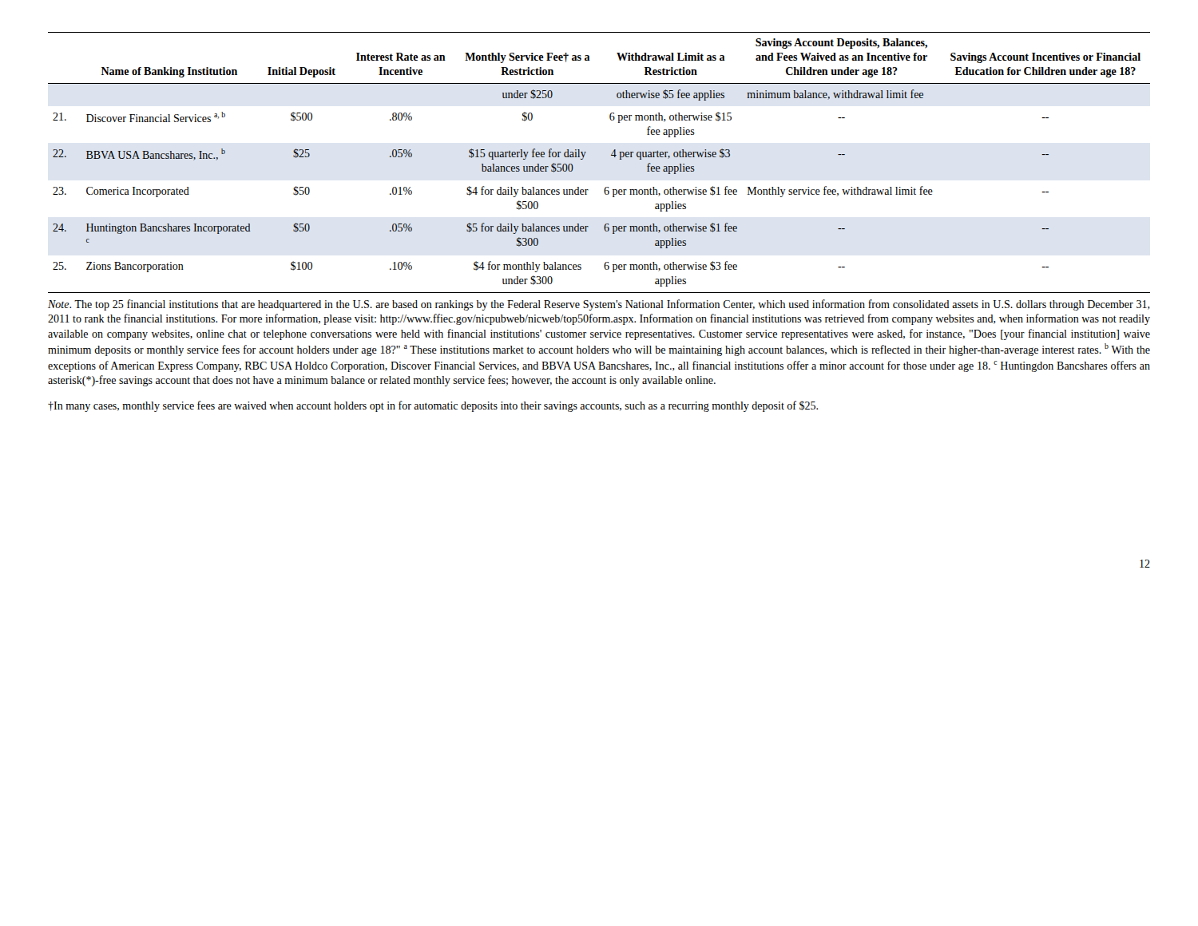| | Name of Banking Institution | Initial Deposit | Interest Rate as an Incentive | Monthly Service Fee† as a Restriction | Withdrawal Limit as a Restriction | Savings Account Deposits, Balances, and Fees Waived as an Incentive for Children under age 18? | Savings Account Incentives or Financial Education for Children under age 18? |
| --- | --- | --- | --- | --- | --- | --- | --- |
| | | | | under $250 | otherwise $5 fee applies | minimum balance, withdrawal limit fee | |
| 21. | Discover Financial Services a, b | $500 | .80% | $0 | 6 per month, otherwise $15 fee applies | -- | -- |
| 22. | BBVA USA Bancshares, Inc., b | $25 | .05% | $15 quarterly fee for daily balances under $500 | 4 per quarter, otherwise $3 fee applies | -- | -- |
| 23. | Comerica Incorporated | $50 | .01% | $4 for daily balances under $500 | 6 per month, otherwise $1 fee applies | Monthly service fee, withdrawal limit fee | -- |
| 24. | Huntington Bancshares Incorporated c | $50 | .05% | $5 for daily balances under $300 | 6 per month, otherwise $1 fee applies | -- | -- |
| 25. | Zions Bancorporation | $100 | .10% | $4 for monthly balances under $300 | 6 per month, otherwise $3 fee applies | -- | -- |
Note. The top 25 financial institutions that are headquartered in the U.S. are based on rankings by the Federal Reserve System's National Information Center, which used information from consolidated assets in U.S. dollars through December 31, 2011 to rank the financial institutions. For more information, please visit: http://www.ffiec.gov/nicpubweb/nicweb/top50form.aspx. Information on financial institutions was retrieved from company websites and, when information was not readily available on company websites, online chat or telephone conversations were held with financial institutions' customer service representatives. Customer service representatives were asked, for instance, "Does [your financial institution] waive minimum deposits or monthly service fees for account holders under age 18?" a These institutions market to account holders who will be maintaining high account balances, which is reflected in their higher-than-average interest rates. b With the exceptions of American Express Company, RBC USA Holdco Corporation, Discover Financial Services, and BBVA USA Bancshares, Inc., all financial institutions offer a minor account for those under age 18. c Huntingdon Bancshares offers an asterisk(*)-free savings account that does not have a minimum balance or related monthly service fees; however, the account is only available online.
†In many cases, monthly service fees are waived when account holders opt in for automatic deposits into their savings accounts, such as a recurring monthly deposit of $25.
12